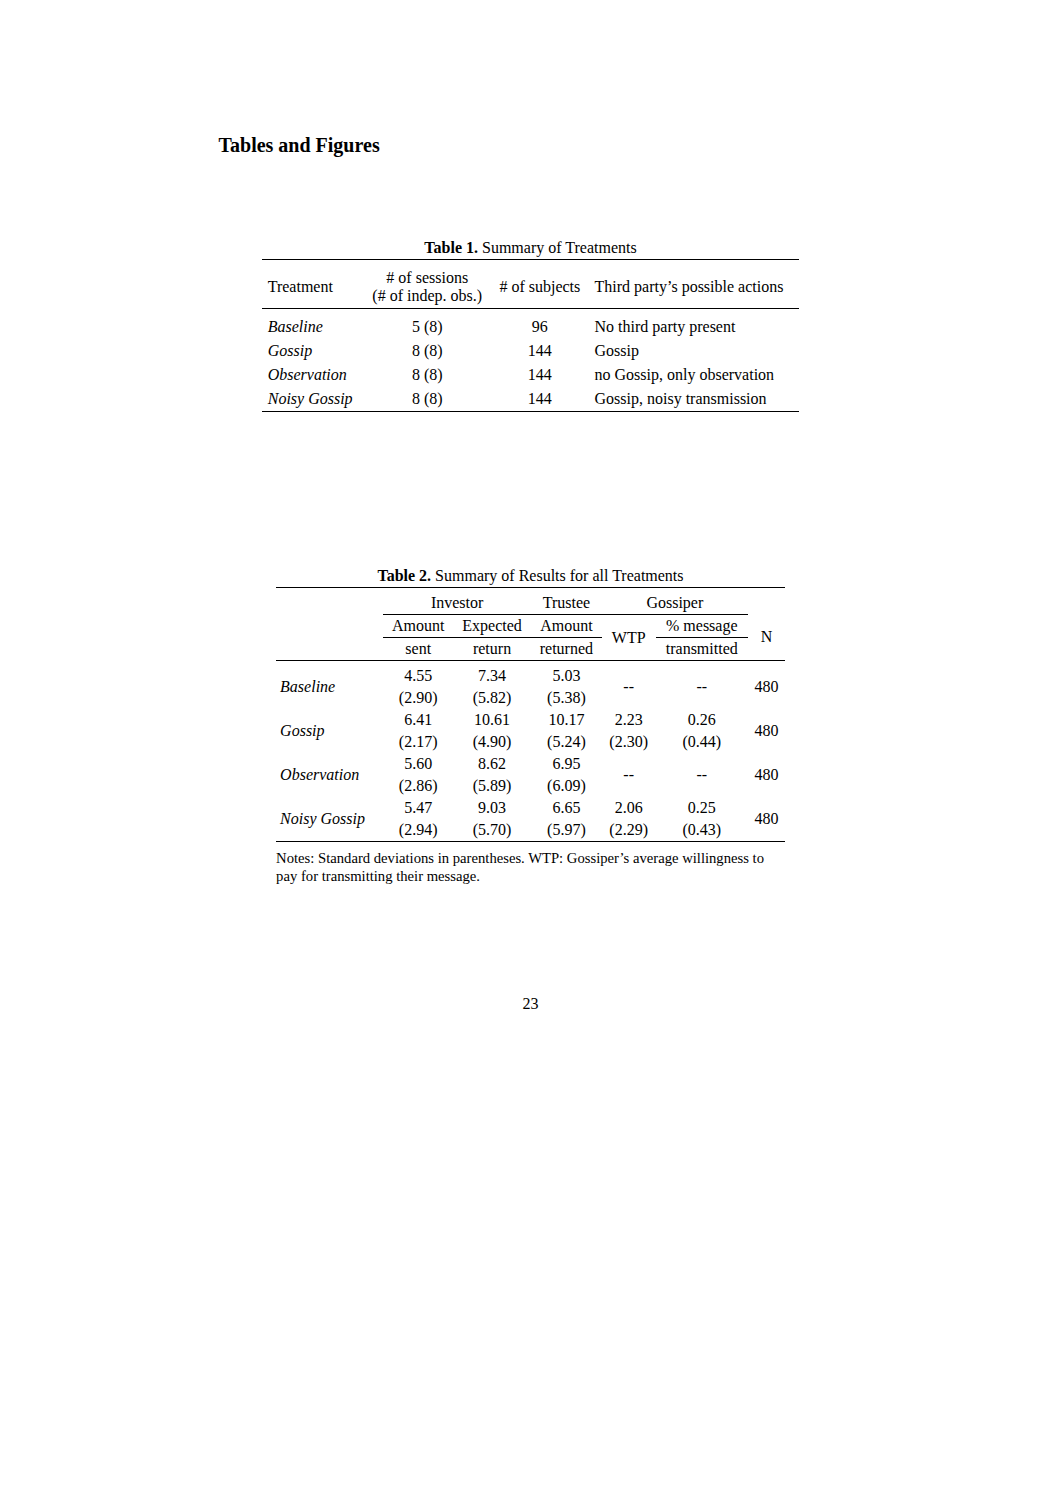Tables and Figures
Table 1. Summary of Treatments
| Treatment | # of sessions (# of indep. obs.) | # of subjects | Third party’s possible actions |
| Baseline | 5 (8) | 96 | No third party present |
| Gossip | 8 (8) | 144 | Gossip |
| Observation | 8 (8) | 144 | no Gossip, only observation |
| Noisy Gossip | 8 (8) | 144 | Gossip, noisy transmission |
Table 2. Summary of Results for all Treatments
| | Investor | Trustee | Gossiper | |
| | Amount | Expected | Amount | WTP | % message | N |
| | sent | return | returned | transmitted |
| Baseline | 4.55 | 7.34 | 5.03 | -- | -- | 480 |
| (2.90) | (5.82) | (5.38) |
| Gossip | 6.41 | 10.61 | 10.17 | 2.23 | 0.26 | 480 |
| (2.17) | (4.90) | (5.24) | (2.30) | (0.44) |
| Observation | 5.60 | 8.62 | 6.95 | -- | -- | 480 |
| (2.86) | (5.89) | (6.09) |
| Noisy Gossip | 5.47 | 9.03 | 6.65 | 2.06 | 0.25 | 480 |
| (2.94) | (5.70) | (5.97) | (2.29) | (0.43) |
Notes: Standard deviations in parentheses. WTP: Gossiper’s average willingness to pay for transmitting their message.
23